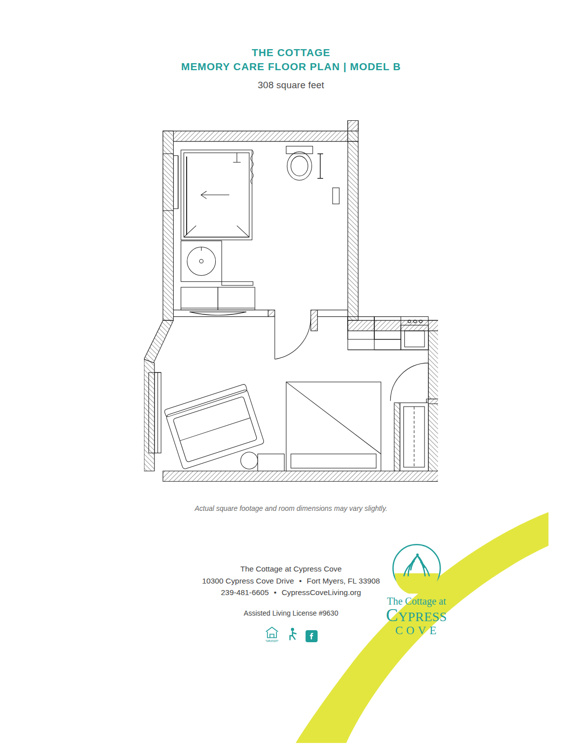The Cottage
Memory Care Floor Plan | Model B
308 square feet
Actual square footage and room dimensions may vary slightly.
The Cottage at Cypress Cove
10300 Cypress Cove Drive • Fort Myers, FL 33908
239-481-6605 • CypressCoveLiving.org
Assisted Living License #9630
EQUAL HOUSING OPPORTUNITY
The Cottage at
CYPRESS
COVE